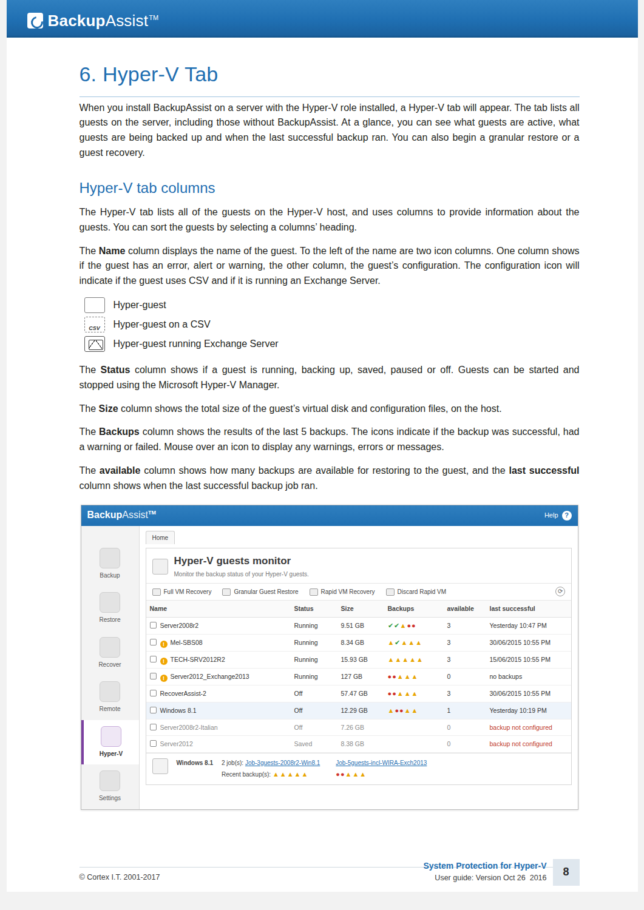Backup AssistTM
6. Hyper-V Tab
When you install BackupAssist on a server with the Hyper-V role installed, a Hyper-V tab will appear. The tab lists all guests on the server, including those without BackupAssist. At a glance, you can see what guests are active, what guests are being backed up and when the last successful backup ran. You can also begin a granular restore or a guest recovery.
Hyper-V tab columns
The Hyper-V tab lists all of the guests on the Hyper-V host, and uses columns to provide information about the guests. You can sort the guests by selecting a columns’ heading.
The Name column displays the name of the guest. To the left of the name are two icon columns. One column shows if the guest has an error, alert or warning, the other column, the guest’s configuration. The configuration icon will indicate if the guest uses CSV and if it is running an Exchange Server.
Hyper-guest
Hyper-guest on a CSV
Hyper-guest running Exchange Server
The Status column shows if a guest is running, backing up, saved, paused or off. Guests can be started and stopped using the Microsoft Hyper-V Manager.
The Size column shows the total size of the guest’s virtual disk and configuration files, on the host.
The Backups column shows the results of the last 5 backups. The icons indicate if the backup was successful, had a warning or failed. Mouse over an icon to display any warnings, errors or messages.
The available column shows how many backups are available for restoring to the guest, and the last successful column shows when the last successful backup job ran.
BackupAssistTM
Help ?
Backup
Restore
Recover
Remote
Hyper-V
Settings
Home
Hyper-V guests monitor
Monitor the backup status of your Hyper-V guests.
Full VM Recovery
Granular Guest Restore
Rapid VM Recovery
Discard Rapid VM
⟳
| Name | Status | Size | Backups | available | last successful |
| --- | --- | --- | --- | --- | --- |
| Server2008r2 | Running | 9.51 GB | ✔✔ ▲ ●● | 3 | Yesterday 10:47 PM |
| ! Mel-SBS08 | Running | 8.34 GB | ▲ ✔ ▲▲▲ | 3 | 30/06/2015 10:55 PM |
| ! TECH-SRV2012R2 | Running | 15.93 GB | ▲▲▲▲▲ | 3 | 15/06/2015 10:55 PM |
| ! Server2012_Exchange2013 | Running | 127 GB | ●● ▲▲▲ | 0 | no backups |
| RecoverAssist-2 | Off | 57.47 GB | ●● ▲▲▲ | 3 | 30/06/2015 10:55 PM |
| Windows 8.1 | Off | 12.29 GB | ▲ ●● ▲▲ | 1 | Yesterday 10:19 PM |
| Server2008r2-Italian | Off | 7.26 GB | | 0 | backup not configured |
| Server2012 | Saved | 8.38 GB | | 0 | backup not configured |
Windows 8.1
2 job(s): Job-3guests-2008r2-Win8.1
Recent backup(s): ▲▲▲▲▲
Job-5guests-incl-WIRA-Exch2013
●●▲▲▲
© Cortex I.T. 2001-2017
System Protection for Hyper-V User guide: Version Oct 26 2016
8